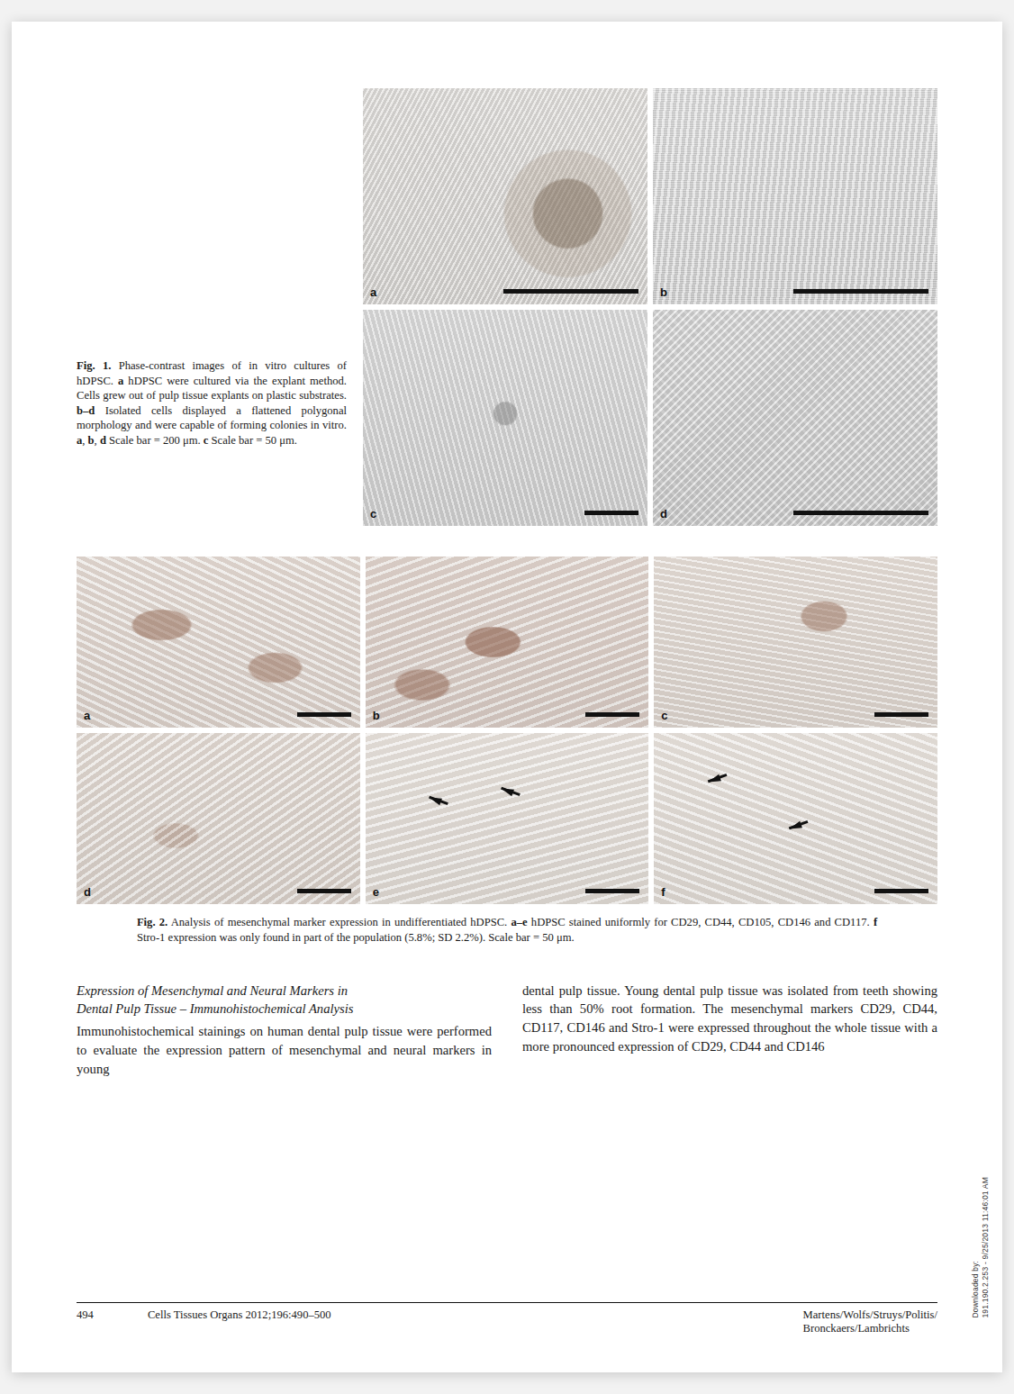Fig. 1. Phase-contrast images of in vitro cultures of hDPSC. a hDPSC were cultured via the explant method. Cells grew out of pulp tissue explants on plastic substrates. b–d Isolated cells displayed a flattened polygonal morphology and were capable of forming colonies in vitro. a, b, d Scale bar = 200 μm. c Scale bar = 50 μm.
a
b
c
d
a
b
c
d
e
f
Fig. 2. Analysis of mesenchymal marker expression in undifferentiated hDPSC. a–e hDPSC stained uniformly for CD29, CD44, CD105, CD146 and CD117. f Stro-1 expression was only found in part of the population (5.8%; SD 2.2%). Scale bar = 50 μm.
Expression of Mesenchymal and Neural Markers inDental Pulp Tissue – Immunohistochemical Analysis
Immunohistochemical stainings on human dental pulp tissue were performed to evaluate the expression pattern of mesenchymal and neural markers in young
dental pulp tissue. Young dental pulp tissue was isolated from teeth showing less than 50% root formation. The mesenchymal markers CD29, CD44, CD117, CD146 and Stro-1 were expressed throughout the whole tissue with a more pronounced expression of CD29, CD44 and CD146
494
Cells Tissues Organs 2012;196:490–500
Martens/Wolfs/Struys/Politis/
Bronckaers/Lambrichts
Downloaded by:
191.190.2.253 - 9/25/2013 11:46:01 AM